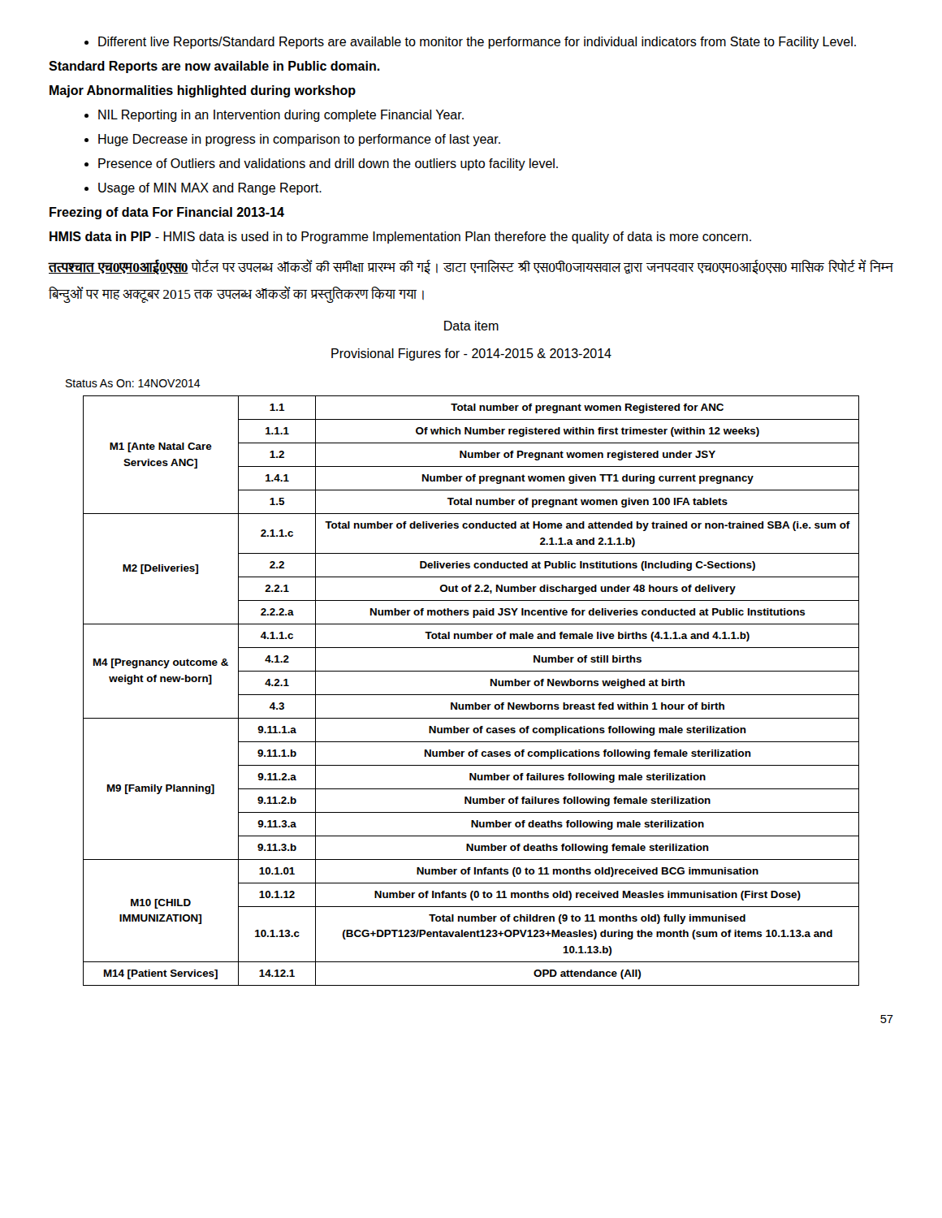Different live Reports/Standard Reports are available to monitor the performance for individual indicators from State to Facility Level.
Standard Reports are now available in Public domain.
Major Abnormalities highlighted during workshop
NIL Reporting in an Intervention during complete Financial Year.
Huge Decrease in progress in comparison to performance of last year.
Presence of Outliers and validations and drill down the outliers upto facility level.
Usage of MIN MAX and Range Report.
Freezing of data For Financial 2013-14
HMIS data in PIP - HMIS data is used in to Programme Implementation Plan therefore the quality of data is more concern.
तत्पश्चात एच0एम0आई0एस0 पोर्टल पर उपलब्ध ऑकडों की समीक्षा प्रारम्भ की गई। डाटा एनालिस्ट श्री एस0पी0जायसवाल द्वारा जनपदवार एच0एम0आई0एस0 मासिक रिपोर्ट में निम्न बिन्दुओं पर माह अक्टूबर 2015 तक उपलब्ध ऑकडों का प्रस्तुतिकरण किया गया।
Data item
Provisional Figures for - 2014-2015 & 2013-2014
Status As On: 14NOV2014
| M1 [Ante Natal Care Services ANC] | 1.1 | Total number of pregnant women Registered for ANC |
| 1.1.1 | Of which Number registered within first trimester (within 12 weeks) |
| 1.2 | Number of Pregnant women registered under JSY |
| 1.4.1 | Number of pregnant women given TT1 during current pregnancy |
| 1.5 | Total number of pregnant women given 100 IFA tablets |
| M2 [Deliveries] | 2.1.1.c | Total number of deliveries conducted at Home and attended by trained or non-trained SBA (i.e. sum of 2.1.1.a and 2.1.1.b) |
| 2.2 | Deliveries conducted at Public Institutions (Including C-Sections) |
| 2.2.1 | Out of 2.2, Number discharged under 48 hours of delivery |
| 2.2.2.a | Number of mothers paid JSY Incentive for deliveries conducted at Public Institutions |
| M4 [Pregnancy outcome & weight of new-born] | 4.1.1.c | Total number of male and female live births (4.1.1.a and 4.1.1.b) |
| 4.1.2 | Number of still births |
| 4.2.1 | Number of Newborns weighed at birth |
| 4.3 | Number of Newborns breast fed within 1 hour of birth |
| M9 [Family Planning] | 9.11.1.a | Number of cases of complications following male sterilization |
| 9.11.1.b | Number of cases of complications following female sterilization |
| 9.11.2.a | Number of failures following male sterilization |
| 9.11.2.b | Number of failures following female sterilization |
| 9.11.3.a | Number of deaths following male sterilization |
| 9.11.3.b | Number of deaths following female sterilization |
| M10 [CHILD IMMUNIZATION] | 10.1.01 | Number of Infants (0 to 11 months old)received BCG immunisation |
| 10.1.12 | Number of Infants (0 to 11 months old) received Measles immunisation (First Dose) |
| 10.1.13.c | Total number of children (9 to 11 months old) fully immunised (BCG+DPT123/Pentavalent123+OPV123+Measles) during the month (sum of items 10.1.13.a and 10.1.13.b) |
| M14 [Patient Services] | 14.12.1 | OPD attendance (All) |
57